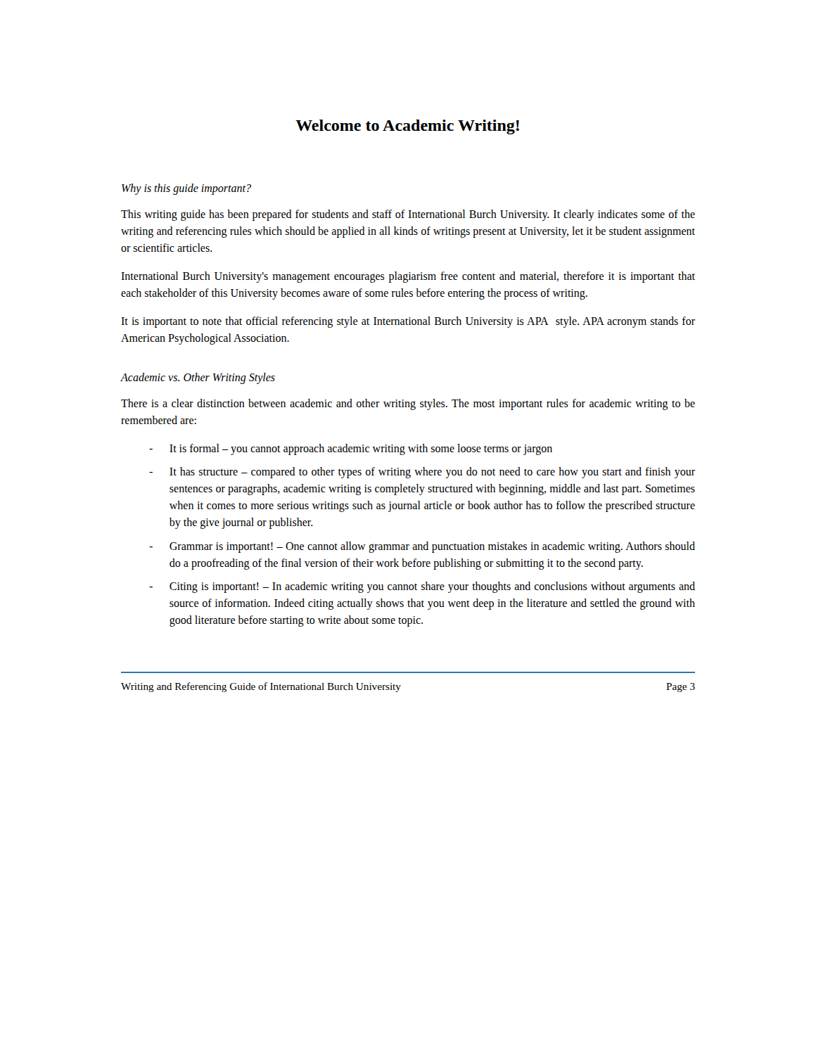Welcome to Academic Writing!
Why is this guide important?
This writing guide has been prepared for students and staff of International Burch University. It clearly indicates some of the writing and referencing rules which should be applied in all kinds of writings present at University, let it be student assignment or scientific articles.
International Burch University's management encourages plagiarism free content and material, therefore it is important that each stakeholder of this University becomes aware of some rules before entering the process of writing.
It is important to note that official referencing style at International Burch University is APA style. APA acronym stands for American Psychological Association.
Academic vs. Other Writing Styles
There is a clear distinction between academic and other writing styles. The most important rules for academic writing to be remembered are:
It is formal – you cannot approach academic writing with some loose terms or jargon
It has structure – compared to other types of writing where you do not need to care how you start and finish your sentences or paragraphs, academic writing is completely structured with beginning, middle and last part. Sometimes when it comes to more serious writings such as journal article or book author has to follow the prescribed structure by the give journal or publisher.
Grammar is important! – One cannot allow grammar and punctuation mistakes in academic writing. Authors should do a proofreading of the final version of their work before publishing or submitting it to the second party.
Citing is important! – In academic writing you cannot share your thoughts and conclusions without arguments and source of information. Indeed citing actually shows that you went deep in the literature and settled the ground with good literature before starting to write about some topic.
Writing and Referencing Guide of International Burch University Page 3